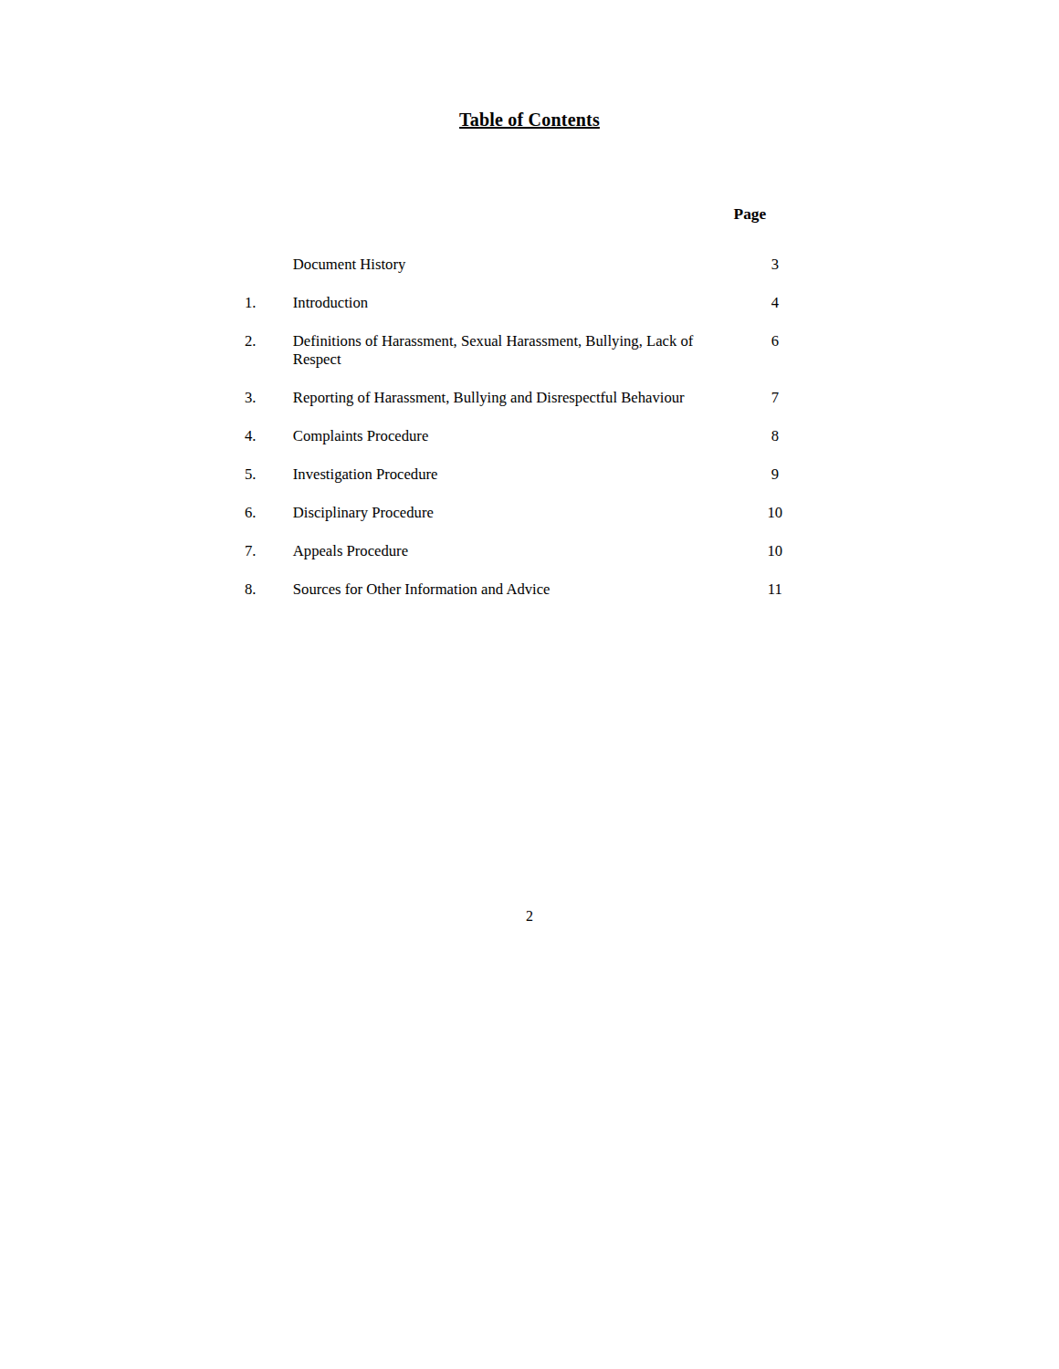Table of Contents
Page
| | Document History | 3 |
| 1. | Introduction | 4 |
| 2. | Definitions of Harassment, Sexual Harassment, Bullying, Lack of Respect | 6 |
| 3. | Reporting of Harassment, Bullying and Disrespectful Behaviour | 7 |
| 4. | Complaints Procedure | 8 |
| 5. | Investigation Procedure | 9 |
| 6. | Disciplinary Procedure | 10 |
| 7. | Appeals Procedure | 10 |
| 8. | Sources for Other Information and Advice | 11 |
2